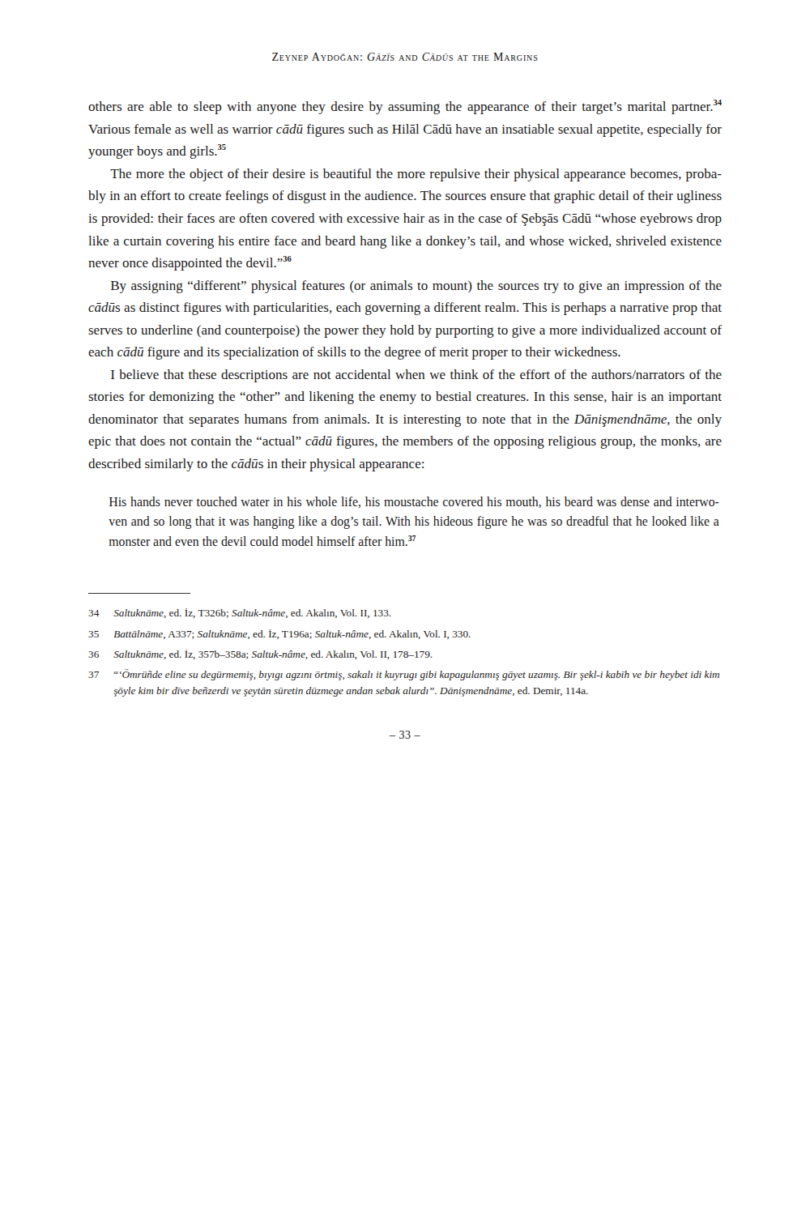Zeynep Aydoğan: Gāzīs and Cādūs at the Margins
others are able to sleep with anyone they desire by assuming the appearance of their target’s marital partner.34 Various female as well as warrior cādū figures such as Hilāl Cādū have an insatiable sexual appetite, especially for younger boys and girls.35
The more the object of their desire is beautiful the more repulsive their physical appearance becomes, probably in an effort to create feelings of disgust in the audience. The sources ensure that graphic detail of their ugliness is provided: their faces are often covered with excessive hair as in the case of Şebşās Cādū “whose eyebrows drop like a curtain covering his entire face and beard hang like a donkey’s tail, and whose wicked, shriveled existence never once disappointed the devil.”36
By assigning “different” physical features (or animals to mount) the sources try to give an impression of the cādūs as distinct figures with particularities, each governing a different realm. This is perhaps a narrative prop that serves to underline (and counterpoise) the power they hold by purporting to give a more individualized account of each cādū figure and its specialization of skills to the degree of merit proper to their wickedness.
I believe that these descriptions are not accidental when we think of the effort of the authors/narrators of the stories for demonizing the “other” and likening the enemy to bestial creatures. In this sense, hair is an important denominator that separates humans from animals. It is interesting to note that in the Dānişmendnāme, the only epic that does not contain the “actual” cādū figures, the members of the opposing religious group, the monks, are described similarly to the cādūs in their physical appearance:
His hands never touched water in his whole life, his moustache covered his mouth, his beard was dense and interwoven and so long that it was hanging like a dog’s tail. With his hideous figure he was so dreadful that he looked like a monster and even the devil could model himself after him.37
34 Saltuknāme, ed. İz, T326b; Saltuk-nâme, ed. Akalın, Vol. II, 133.
35 Battālnāme, A337; Saltuknāme, ed. İz, T196a; Saltuk-nâme, ed. Akalın, Vol. I, 330.
36 Saltuknāme, ed. İz, 357b–358a; Saltuk-nâme, ed. Akalın, Vol. II, 178–179.
37“‘Ömrüñde eline su degürmemiş, bıyıgı agzını örtmiş, sakalı it kuyrugı gibi kapagulanmış gāyet uzamış. Bir şekl-i kabīh ve bir heybet idi kim şöyle kim bir dīve beñzerdi ve şeytān sūretin düzmege andan sebak alurdı”. Dānişmendnāme, ed. Demir, 114a.
– 33 –